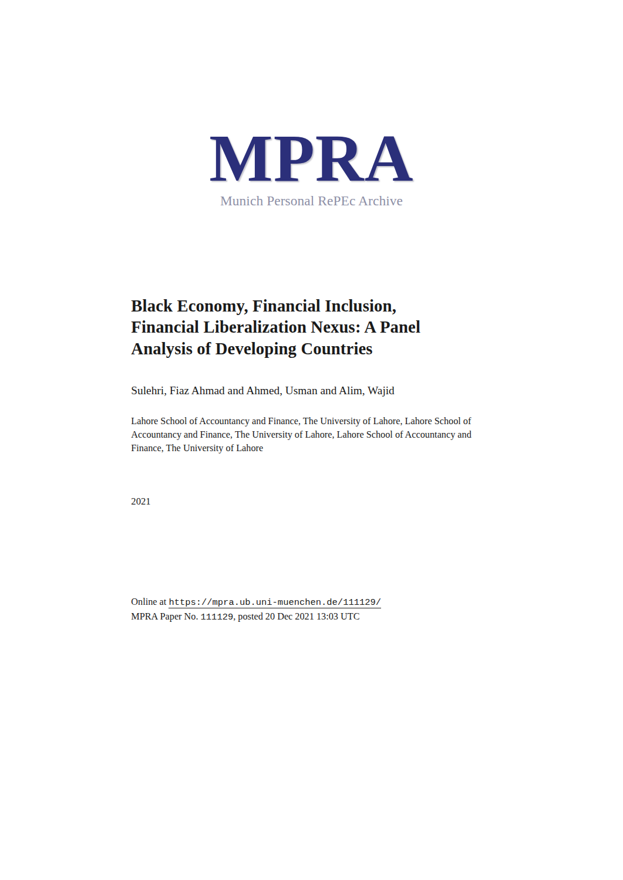MPRA
Munich Personal RePEc Archive
Black Economy, Financial Inclusion,
Financial Liberalization Nexus: A Panel
Analysis of Developing Countries
Sulehri, Fiaz Ahmad and Ahmed, Usman and Alim, Wajid
Lahore School of Accountancy and Finance, The University of Lahore, Lahore School of Accountancy and Finance, The University of Lahore, Lahore School of Accountancy and Finance, The University of Lahore
2021
Online at https://mpra.ub.uni-muenchen.de/111129/
MPRA Paper No. 111129, posted 20 Dec 2021 13:03 UTC